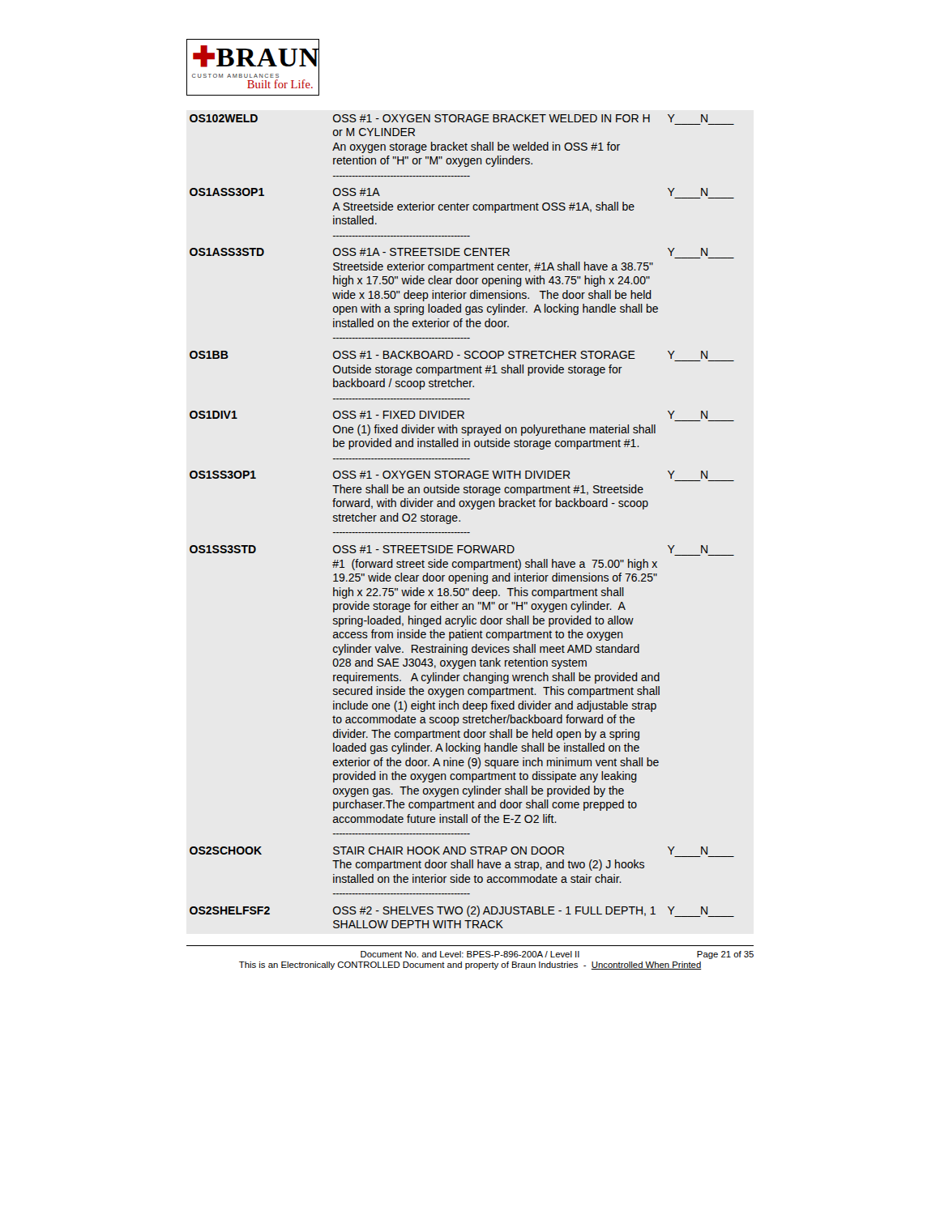✚BRAUN
CUSTOM AMBULANCES
Built for Life.
| OS102WELD | OSS #1 - OXYGEN STORAGE BRACKET WELDED IN FOR H or M CYLINDER An oxygen storage bracket shall be welded in OSS #1 for retention of "H" or "M" oxygen cylinders. ------------------------------------------- | Y____N____ |
| OS1ASS3OP1 | OSS #1A A Streetside exterior center compartment OSS #1A, shall be installed. ------------------------------------------- | Y____N____ |
| OS1ASS3STD | OSS #1A - STREETSIDE CENTER Streetside exterior compartment center, #1A shall have a 38.75" high x 17.50" wide clear door opening with 43.75" high x 24.00" wide x 18.50" deep interior dimensions. The door shall be held open with a spring loaded gas cylinder. A locking handle shall be installed on the exterior of the door. ------------------------------------------- | Y____N____ |
| OS1BB | OSS #1 - BACKBOARD - SCOOP STRETCHER STORAGE Outside storage compartment #1 shall provide storage for backboard / scoop stretcher. ------------------------------------------- | Y____N____ |
| OS1DIV1 | OSS #1 - FIXED DIVIDER One (1) fixed divider with sprayed on polyurethane material shall be provided and installed in outside storage compartment #1. ------------------------------------------- | Y____N____ |
| OS1SS3OP1 | OSS #1 - OXYGEN STORAGE WITH DIVIDER There shall be an outside storage compartment #1, Streetside forward, with divider and oxygen bracket for backboard - scoop stretcher and O2 storage. ------------------------------------------- | Y____N____ |
| OS1SS3STD | OSS #1 - STREETSIDE FORWARD #1 (forward street side compartment) shall have a 75.00" high x 19.25" wide clear door opening and interior dimensions of 76.25" high x 22.75" wide x 18.50" deep. This compartment shall provide storage for either an "M" or "H" oxygen cylinder. A spring-loaded, hinged acrylic door shall be provided to allow access from inside the patient compartment to the oxygen cylinder valve. Restraining devices shall meet AMD standard 028 and SAE J3043, oxygen tank retention system requirements. A cylinder changing wrench shall be provided and secured inside the oxygen compartment. This compartment shall include one (1) eight inch deep fixed divider and adjustable strap to accommodate a scoop stretcher/backboard forward of the divider. The compartment door shall be held open by a spring loaded gas cylinder. A locking handle shall be installed on the exterior of the door. A nine (9) square inch minimum vent shall be provided in the oxygen compartment to dissipate any leaking oxygen gas. The oxygen cylinder shall be provided by the purchaser.The compartment and door shall come prepped to accommodate future install of the E-Z O2 lift. ------------------------------------------- | Y____N____ |
| OS2SCHOOK | STAIR CHAIR HOOK AND STRAP ON DOOR The compartment door shall have a strap, and two (2) J hooks installed on the interior side to accommodate a stair chair. ------------------------------------------- | Y____N____ |
| OS2SHELFSF2 | OSS #2 - SHELVES TWO (2) ADJUSTABLE - 1 FULL DEPTH, 1 SHALLOW DEPTH WITH TRACK | Y____N____ |
Page 21 of 35
Document No. and Level: BPES-P-896-200A / Level II
This is an Electronically CONTROLLED Document and property of Braun Industries - Uncontrolled When Printed